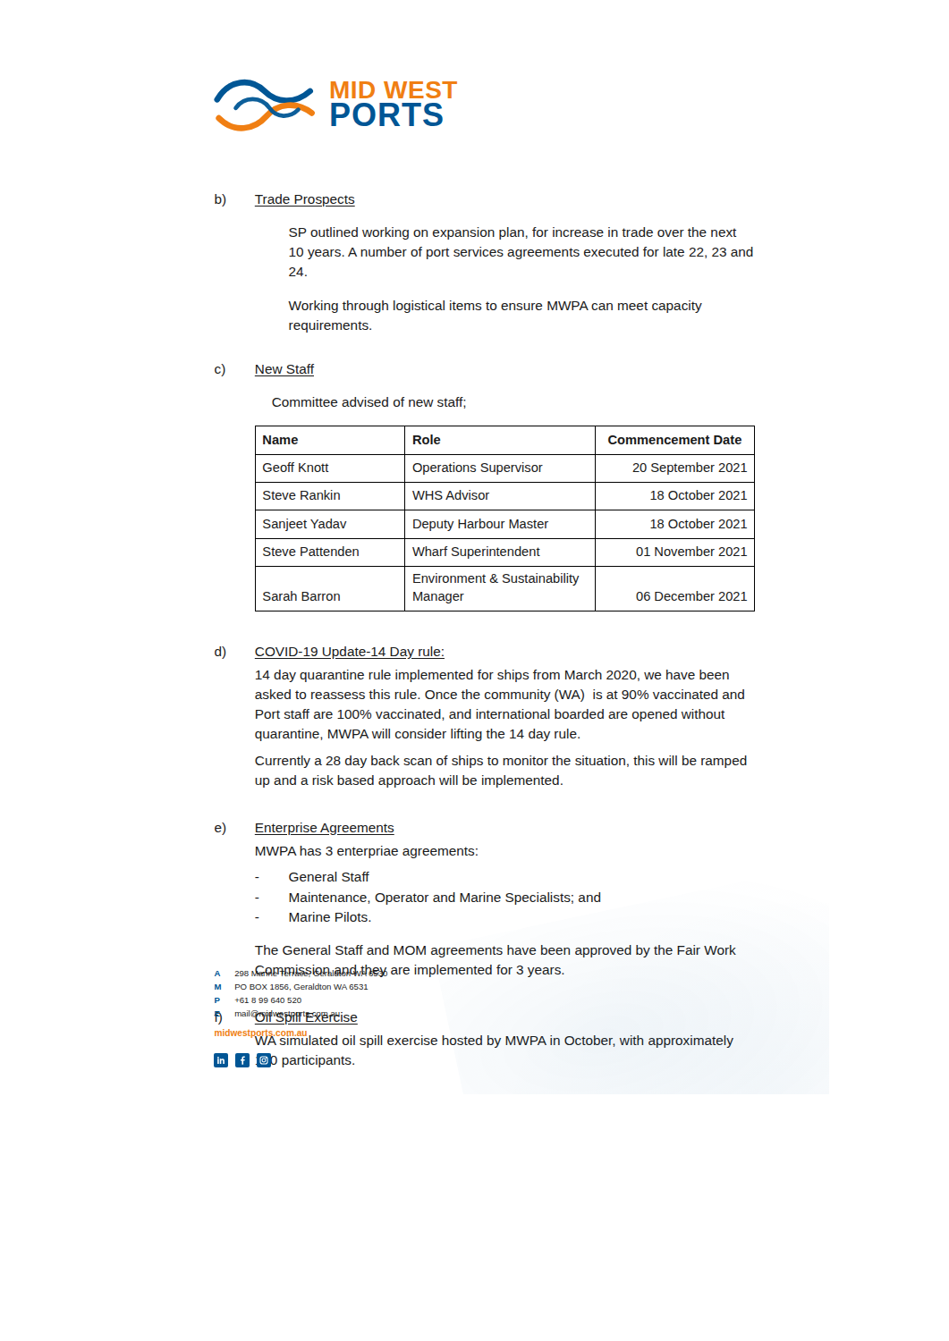Mid West Ports wave mark
MID WEST
PORTS
b) Trade Prospects
SP outlined working on expansion plan, for increase in trade over the next 10 years. A number of port services agreements executed for late 22, 23 and 24.
Working through logistical items to ensure MWPA can meet capacity requirements.
c) New Staff
Committee advised of new staff;
| Name | Role | Commencement Date |
| --- | --- | --- |
| Geoff Knott | Operations Supervisor | 20 September 2021 |
| Steve Rankin | WHS Advisor | 18 October 2021 |
| Sanjeet Yadav | Deputy Harbour Master | 18 October 2021 |
| Steve Pattenden | Wharf Superintendent | 01 November 2021 |
| Sarah Barron | Environment & Sustainability Manager | 06 December 2021 |
d) COVID-19 Update-14 Day rule:
14 day quarantine rule implemented for ships from March 2020, we have been asked to reassess this rule. Once the community (WA) is at 90% vaccinated and Port staff are 100% vaccinated, and international boarded are opened without quarantine, MWPA will consider lifting the 14 day rule.
Currently a 28 day back scan of ships to monitor the situation, this will be ramped up and a risk based approach will be implemented.
e) Enterprise Agreements
MWPA has 3 enterpriae agreements:
General Staff
Maintenance, Operator and Marine Specialists; and
Marine Pilots.
The General Staff and MOM agreements have been approved by the Fair Work Commission and they are implemented for 3 years.
f) Oil Spill Exercise
WA simulated oil spill exercise hosted by MWPA in October, with approximately 100 participants.
A 298 Marine Terrace, Geraldton WA 6530
MPO BOX 1856, Geraldton WA 6531
P+61 8 99 640 520
Email@midwestports.com.au
midwestports.com.au